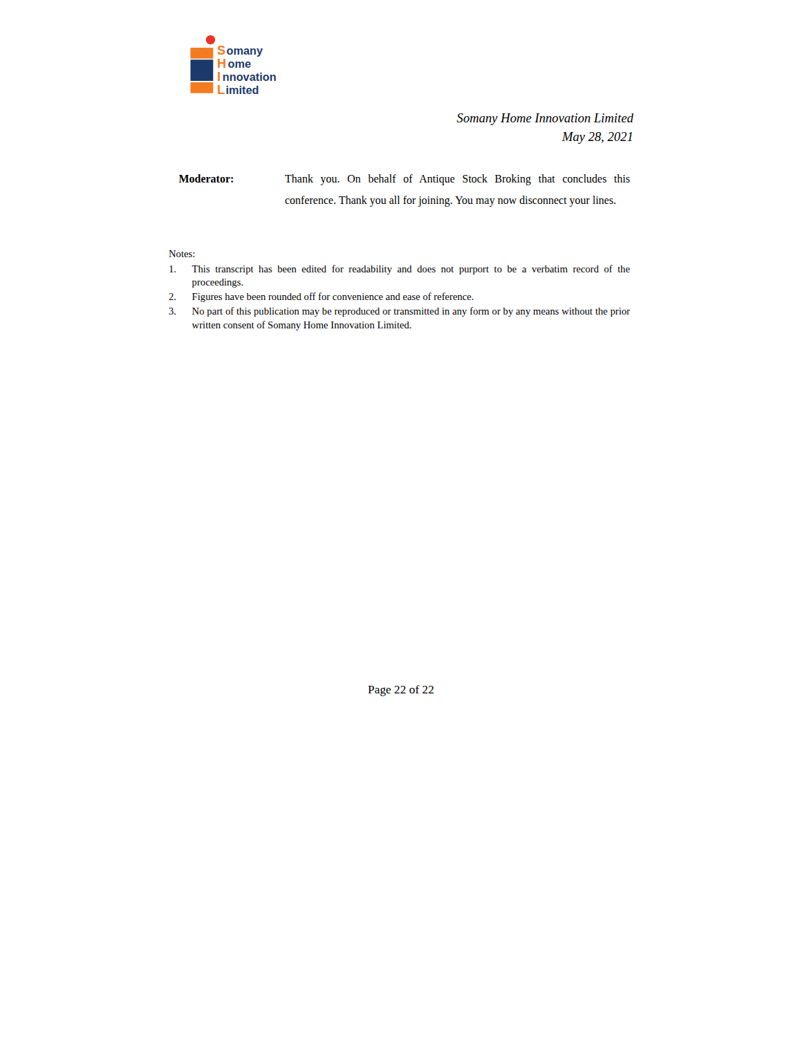S omany H ome I nnovation L imited
Somany Home Innovation Limited
May 28, 2021
Moderator:
Thank you. On behalf of Antique Stock Broking that concludes this conference. Thank you all for joining. You may now disconnect your lines.
Notes:
This transcript has been edited for readability and does not purport to be a verbatim record of the proceedings.
Figures have been rounded off for convenience and ease of reference.
No part of this publication may be reproduced or transmitted in any form or by any means without the prior written consent of Somany Home Innovation Limited.
Page 22 of 22